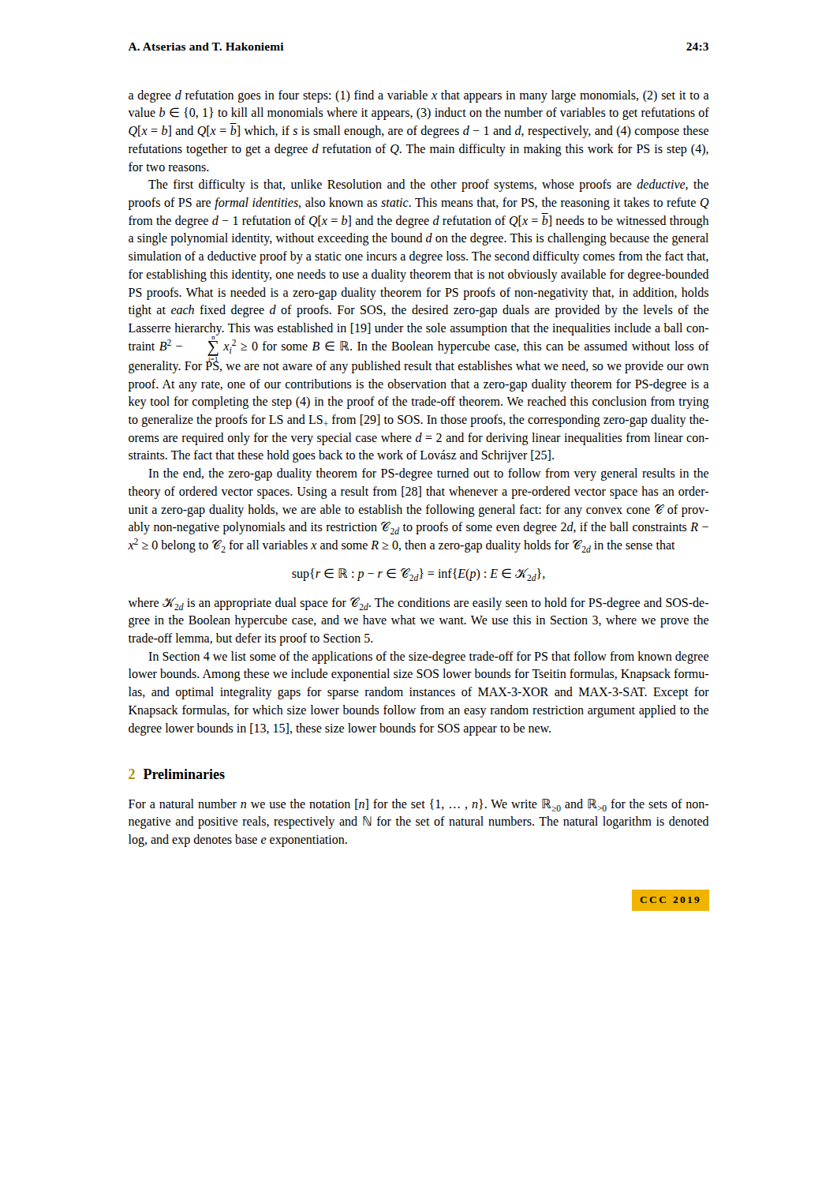A. Atserias and T. Hakoniemi 24:3
a degree d refutation goes in four steps: (1) find a variable x that appears in many large monomials, (2) set it to a value b ∈ {0, 1} to kill all monomials where it appears, (3) induct on the number of variables to get refutations of Q[x = b] and Q[x = b] which, if s is small enough, are of degrees d − 1 and d, respectively, and (4) compose these refutations together to get a degree d refutation of Q. The main difficulty in making this work for PS is step (4), for two reasons.
The first difficulty is that, unlike Resolution and the other proof systems, whose proofs are deductive, the proofs of PS are formal identities, also known as static. This means that, for PS, the reasoning it takes to refute Q from the degree d − 1 refutation of Q[x = b] and the degree d refutation of Q[x = b] needs to be witnessed through a single polynomial identity, without exceeding the bound d on the degree. This is challenging because the general simulation of a deductive proof by a static one incurs a degree loss. The second difficulty comes from the fact that, for establishing this identity, one needs to use a duality theorem that is not obviously available for degree-bounded PS proofs. What is needed is a zero-gap duality theorem for PS proofs of non-negativity that, in addition, holds tight at each fixed degree d of proofs. For SOS, the desired zero-gap duals are provided by the levels of the Lasserre hierarchy. This was established in [19] under the sole assumption that the inequalities include a ball contraint B2 − n∑i=1 xi2 ≥ 0 for some B ∈ ℝ. In the Boolean hypercube case, this can be assumed without loss of generality. For PS, we are not aware of any published result that establishes what we need, so we provide our own proof. At any rate, one of our contributions is the observation that a zero-gap duality theorem for PS-degree is a key tool for completing the step (4) in the proof of the trade-off theorem. We reached this conclusion from trying to generalize the proofs for LS and LS+ from [29] to SOS. In those proofs, the corresponding zero-gap duality theorems are required only for the very special case where d = 2 and for deriving linear inequalities from linear constraints. The fact that these hold goes back to the work of Lovász and Schrijver [25].
In the end, the zero-gap duality theorem for PS-degree turned out to follow from very general results in the theory of ordered vector spaces. Using a result from [28] that whenever a pre-ordered vector space has an order-unit a zero-gap duality holds, we are able to establish the following general fact: for any convex cone 𝒞 of provably non-negative polynomials and its restriction 𝒞2d to proofs of some even degree 2d, if the ball constraints R − x2 ≥ 0 belong to 𝒞2 for all variables x and some R ≥ 0, then a zero-gap duality holds for 𝒞2d in the sense that
sup{r ∈ ℝ : p − r ∈ 𝒞2d} = inf{E(p) : E ∈ 𝒦2d},
where 𝒦2d is an appropriate dual space for 𝒞2d. The conditions are easily seen to hold for PS-degree and SOS-degree in the Boolean hypercube case, and we have what we want. We use this in Section 3, where we prove the trade-off lemma, but defer its proof to Section 5.
In Section 4 we list some of the applications of the size-degree trade-off for PS that follow from known degree lower bounds. Among these we include exponential size SOS lower bounds for Tseitin formulas, Knapsack formulas, and optimal integrality gaps for sparse random instances of MAX-3-XOR and MAX-3-SAT. Except for Knapsack formulas, for which size lower bounds follow from an easy random restriction argument applied to the degree lower bounds in [13, 15], these size lower bounds for SOS appear to be new.
2 Preliminaries
For a natural number n we use the notation [n] for the set {1, … , n}. We write ℝ≥0 and ℝ>0 for the sets of non-negative and positive reals, respectively and ℕ for the set of natural numbers. The natural logarithm is denoted log, and exp denotes base e exponentiation.
CCC 2019